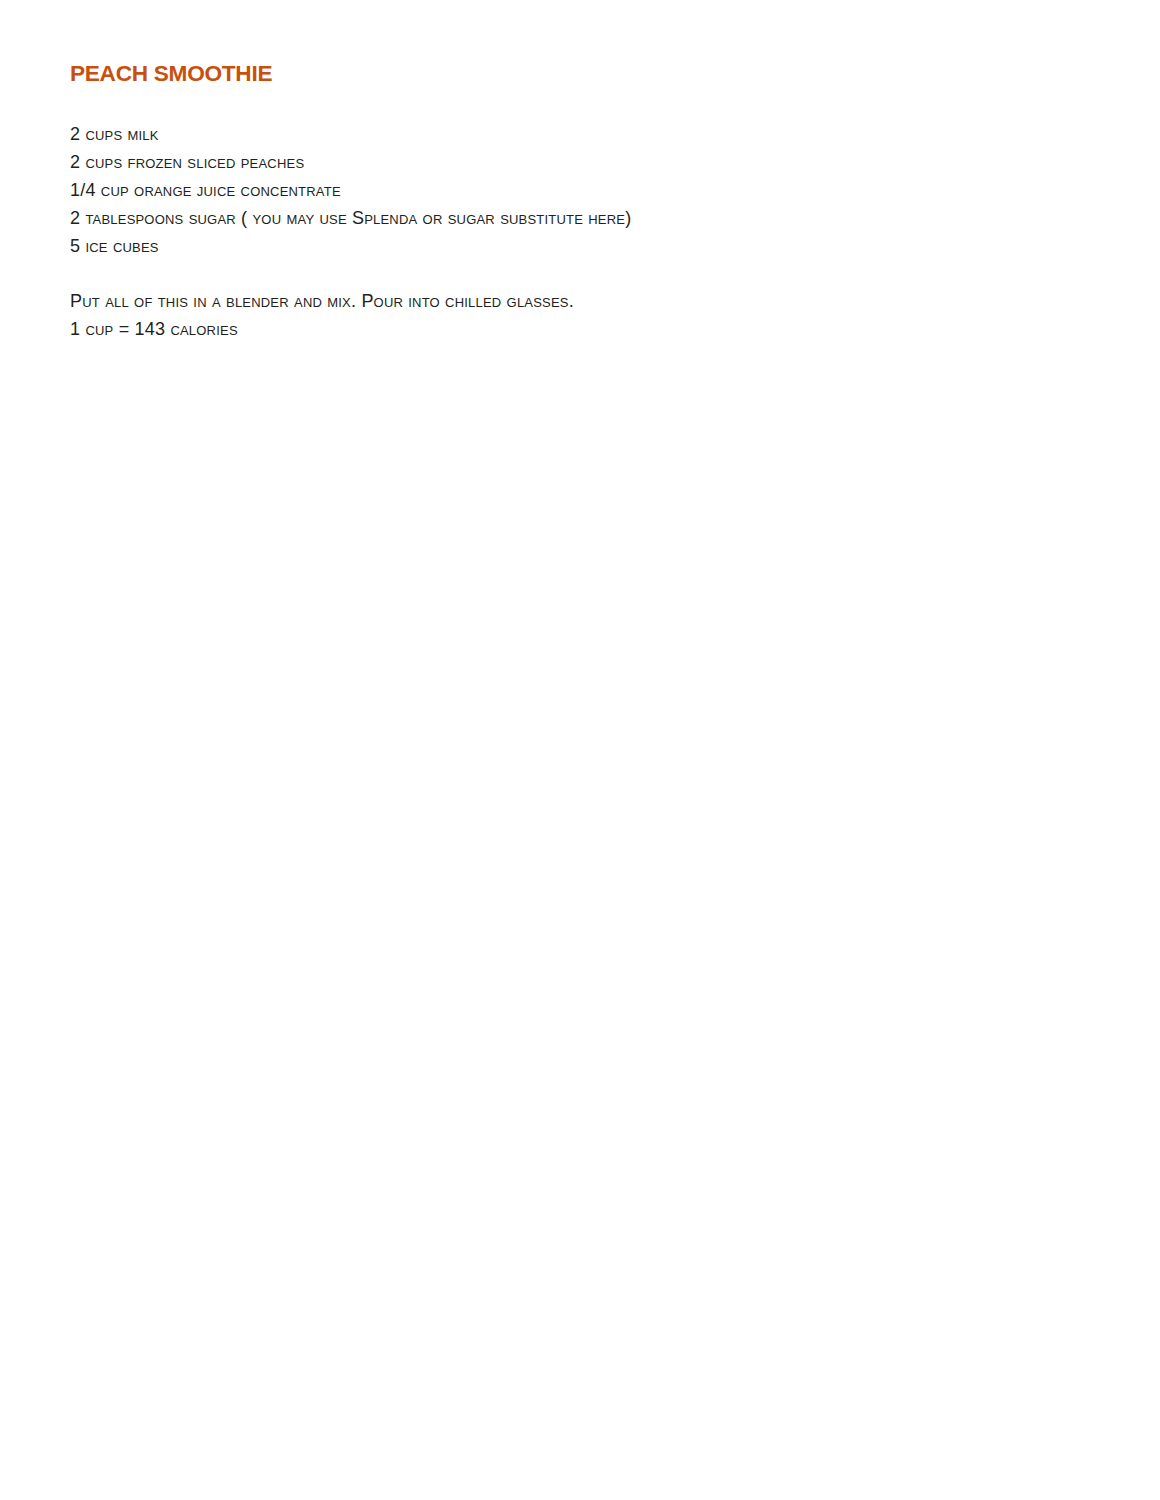Peach Smoothie
2 cups milk
2 cups frozen sliced peaches
1/4 cup orange juice concentrate
2 tablespoons sugar ( you may use Splenda or sugar substitute here)
5 ice cubes
Put all of this in a blender and mix. Pour into chilled glasses.
1 cup = 143 calories